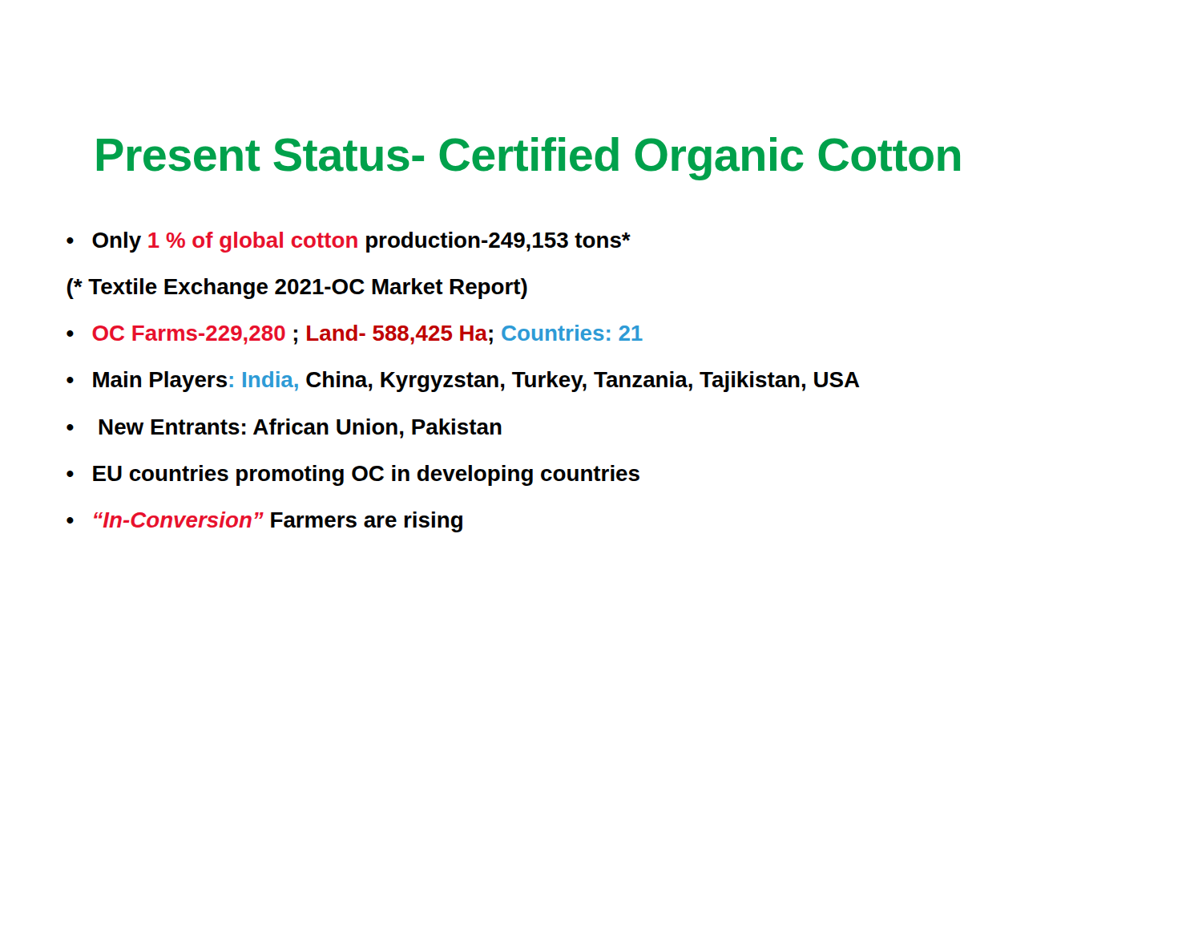Present Status- Certified Organic Cotton
Only 1 % of global cotton production-249,153 tons*
(* Textile Exchange 2021-OC Market Report)
OC Farms-229,280 ; Land- 588,425 Ha; Countries: 21
Main Players: India, China, Kyrgyzstan, Turkey, Tanzania, Tajikistan, USA
New Entrants: African Union, Pakistan
EU countries promoting OC in developing countries
“In-Conversion” Farmers are rising